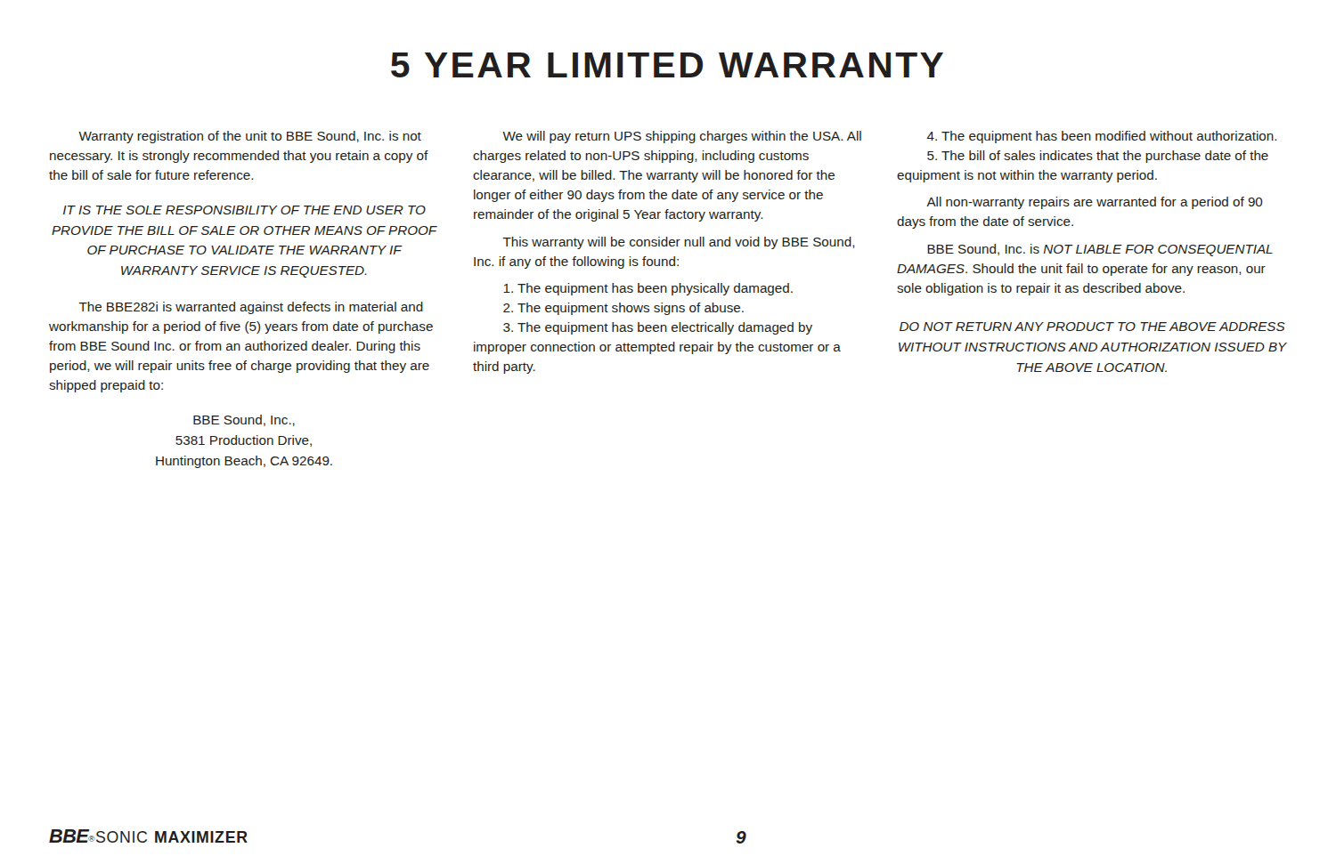5 Year Limited Warranty
Warranty registration of the unit to BBE Sound, Inc. is not necessary. It is strongly recommended that you retain a copy of the bill of sale for future reference.
IT IS THE SOLE RESPONSIBILITY OF THE END USER TO PROVIDE THE BILL OF SALE OR OTHER MEANS OF PROOF OF PURCHASE TO VALIDATE THE WARRANTY IF WARRANTY SERVICE IS REQUESTED.
The BBE282i is warranted against defects in material and workmanship for a period of five (5) years from date of purchase from BBE Sound Inc. or from an authorized dealer. During this period, we will repair units free of charge providing that they are shipped prepaid to:
BBE Sound, Inc.,
5381 Production Drive,
Huntington Beach, CA 92649.
We will pay return UPS shipping charges within the USA. All charges related to non-UPS shipping, including customs clearance, will be billed. The warranty will be honored for the longer of either 90 days from the date of any service or the remainder of the original 5 Year factory warranty.
This warranty will be consider null and void by BBE Sound, Inc. if any of the following is found:
1. The equipment has been physically damaged.
2. The equipment shows signs of abuse.
3. The equipment has been electrically damaged by improper connection or attempted repair by the customer or a third party.
4. The equipment has been modified without authorization.
5. The bill of sales indicates that the purchase date of the equipment is not within the warranty period.
All non-warranty repairs are warranted for a period of 90 days from the date of service.
BBE Sound, Inc. is NOT LIABLE FOR CONSEQUENTIAL DAMAGES. Should the unit fail to operate for any reason, our sole obligation is to repair it as described above.
DO NOT RETURN ANY PRODUCT TO THE ABOVE ADDRESS WITHOUT INSTRUCTIONS AND AUTHORIZATION ISSUED BY THE ABOVE LOCATION.
BBE®SONIC MAXIMIZER
9